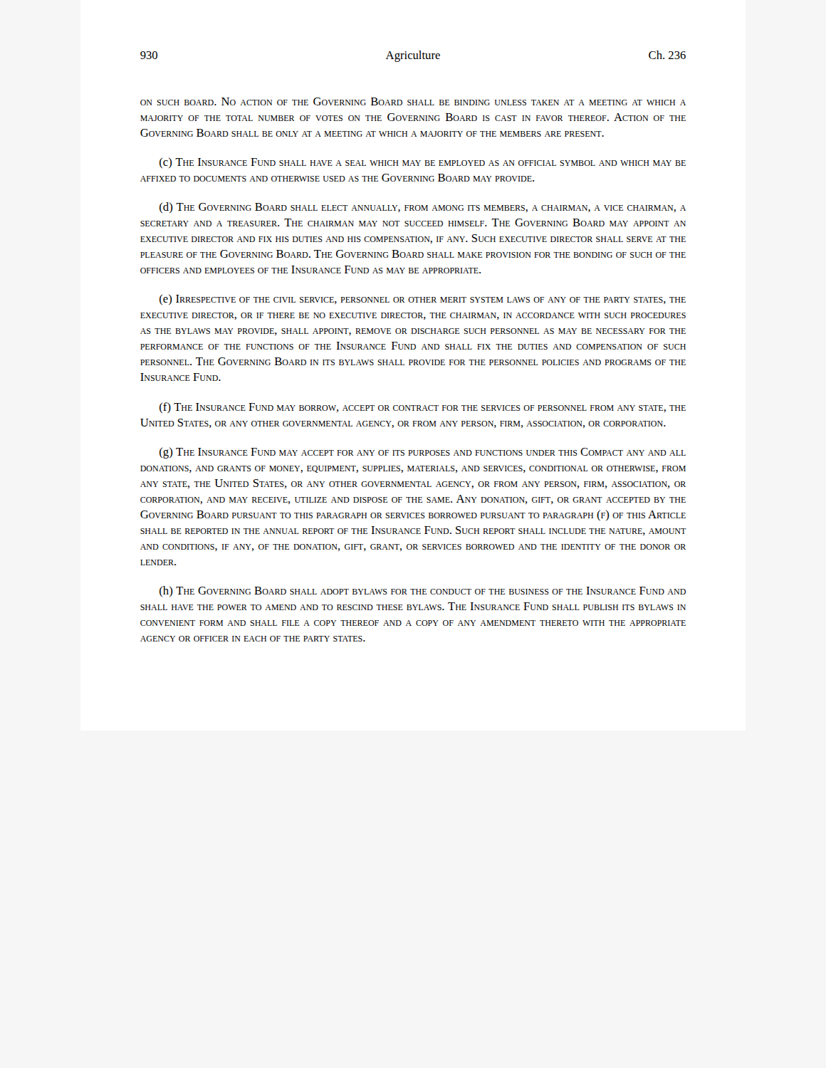930
Agriculture
Ch. 236
on such board. No action of the Governing Board shall be binding unless taken at a meeting at which a majority of the total number of votes on the Governing Board is cast in favor thereof. Action of the Governing Board shall be only at a meeting at which a majority of the members are present.
(c) The Insurance Fund shall have a seal which may be employed as an official symbol and which may be affixed to documents and otherwise used as the Governing Board may provide.
(d) The Governing Board shall elect annually, from among its members, a chairman, a vice chairman, a secretary and a treasurer. The chairman may not succeed himself. The Governing Board may appoint an executive director and fix his duties and his compensation, if any. Such executive director shall serve at the pleasure of the Governing Board. The Governing Board shall make provision for the bonding of such of the officers and employees of the Insurance Fund as may be appropriate.
(e) Irrespective of the civil service, personnel or other merit system laws of any of the party states, the executive director, or if there be no executive director, the chairman, in accordance with such procedures as the bylaws may provide, shall appoint, remove or discharge such personnel as may be necessary for the performance of the functions of the Insurance Fund and shall fix the duties and compensation of such personnel. The Governing Board in its bylaws shall provide for the personnel policies and programs of the Insurance Fund.
(f) The Insurance Fund may borrow, accept or contract for the services of personnel from any state, the United States, or any other governmental agency, or from any person, firm, association, or corporation.
(g) The Insurance Fund may accept for any of its purposes and functions under this Compact any and all donations, and grants of money, equipment, supplies, materials, and services, conditional or otherwise, from any state, the United States, or any other governmental agency, or from any person, firm, association, or corporation, and may receive, utilize and dispose of the same. Any donation, gift, or grant accepted by the Governing Board pursuant to this paragraph or services borrowed pursuant to paragraph (f) of this Article shall be reported in the annual report of the Insurance Fund. Such report shall include the nature, amount and conditions, if any, of the donation, gift, grant, or services borrowed and the identity of the donor or lender.
(h) The Governing Board shall adopt bylaws for the conduct of the business of the Insurance Fund and shall have the power to amend and to rescind these bylaws. The Insurance Fund shall publish its bylaws in convenient form and shall file a copy thereof and a copy of any amendment thereto with the appropriate agency or officer in each of the party states.